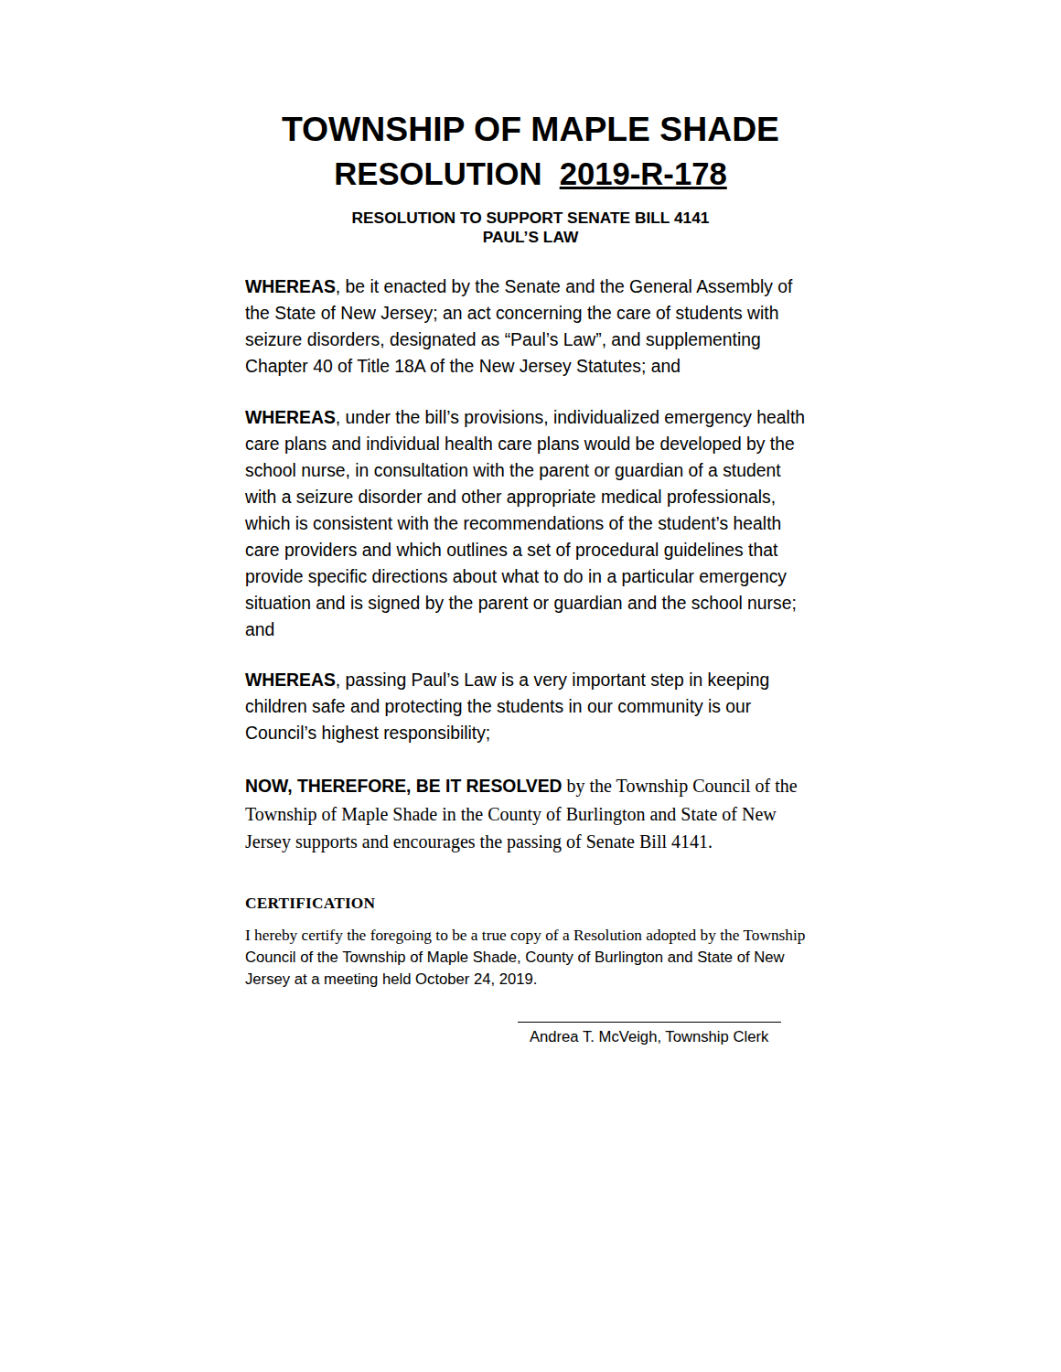TOWNSHIP OF MAPLE SHADE
RESOLUTION 2019-R-178
RESOLUTION TO SUPPORT SENATE BILL 4141
PAUL’S LAW
WHEREAS, be it enacted by the Senate and the General Assembly of the State of New Jersey; an act concerning the care of students with seizure disorders, designated as “Paul’s Law”, and supplementing Chapter 40 of Title 18A of the New Jersey Statutes; and
WHEREAS, under the bill’s provisions, individualized emergency health care plans and individual health care plans would be developed by the school nurse, in consultation with the parent or guardian of a student with a seizure disorder and other appropriate medical professionals, which is consistent with the recommendations of the student’s health care providers and which outlines a set of procedural guidelines that provide specific directions about what to do in a particular emergency situation and is signed by the parent or guardian and the school nurse; and
WHEREAS, passing Paul’s Law is a very important step in keeping children safe and protecting the students in our community is our Council’s highest responsibility;
NOW, THEREFORE, BE IT RESOLVED by the Township Council of the Township of Maple Shade in the County of Burlington and State of New Jersey supports and encourages the passing of Senate Bill 4141.
CERTIFICATION
I hereby certify the foregoing to be a true copy of a Resolution adopted by the Township Council of the Township of Maple Shade, County of Burlington and State of New Jersey at a meeting held October 24, 2019.
Andrea T. McVeigh, Township Clerk